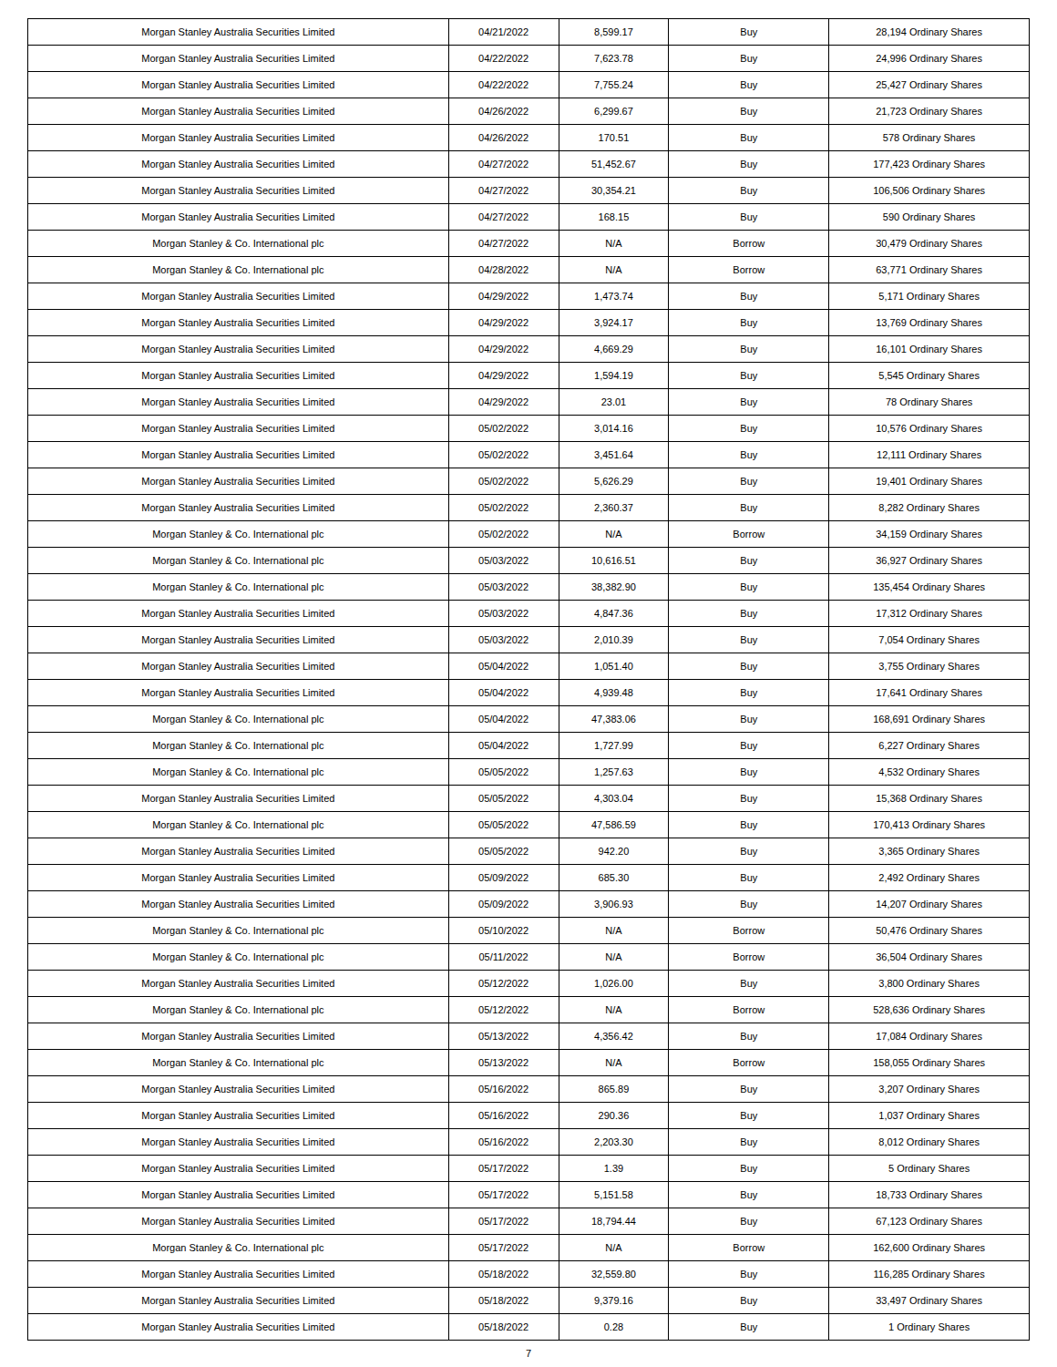| Morgan Stanley Australia Securities Limited | 04/21/2022 | 8,599.17 | Buy | 28,194 Ordinary Shares |
| Morgan Stanley Australia Securities Limited | 04/22/2022 | 7,623.78 | Buy | 24,996 Ordinary Shares |
| Morgan Stanley Australia Securities Limited | 04/22/2022 | 7,755.24 | Buy | 25,427 Ordinary Shares |
| Morgan Stanley Australia Securities Limited | 04/26/2022 | 6,299.67 | Buy | 21,723 Ordinary Shares |
| Morgan Stanley Australia Securities Limited | 04/26/2022 | 170.51 | Buy | 578 Ordinary Shares |
| Morgan Stanley Australia Securities Limited | 04/27/2022 | 51,452.67 | Buy | 177,423 Ordinary Shares |
| Morgan Stanley Australia Securities Limited | 04/27/2022 | 30,354.21 | Buy | 106,506 Ordinary Shares |
| Morgan Stanley Australia Securities Limited | 04/27/2022 | 168.15 | Buy | 590 Ordinary Shares |
| Morgan Stanley & Co. International plc | 04/27/2022 | N/A | Borrow | 30,479 Ordinary Shares |
| Morgan Stanley & Co. International plc | 04/28/2022 | N/A | Borrow | 63,771 Ordinary Shares |
| Morgan Stanley Australia Securities Limited | 04/29/2022 | 1,473.74 | Buy | 5,171 Ordinary Shares |
| Morgan Stanley Australia Securities Limited | 04/29/2022 | 3,924.17 | Buy | 13,769 Ordinary Shares |
| Morgan Stanley Australia Securities Limited | 04/29/2022 | 4,669.29 | Buy | 16,101 Ordinary Shares |
| Morgan Stanley Australia Securities Limited | 04/29/2022 | 1,594.19 | Buy | 5,545 Ordinary Shares |
| Morgan Stanley Australia Securities Limited | 04/29/2022 | 23.01 | Buy | 78 Ordinary Shares |
| Morgan Stanley Australia Securities Limited | 05/02/2022 | 3,014.16 | Buy | 10,576 Ordinary Shares |
| Morgan Stanley Australia Securities Limited | 05/02/2022 | 3,451.64 | Buy | 12,111 Ordinary Shares |
| Morgan Stanley Australia Securities Limited | 05/02/2022 | 5,626.29 | Buy | 19,401 Ordinary Shares |
| Morgan Stanley Australia Securities Limited | 05/02/2022 | 2,360.37 | Buy | 8,282 Ordinary Shares |
| Morgan Stanley & Co. International plc | 05/02/2022 | N/A | Borrow | 34,159 Ordinary Shares |
| Morgan Stanley & Co. International plc | 05/03/2022 | 10,616.51 | Buy | 36,927 Ordinary Shares |
| Morgan Stanley & Co. International plc | 05/03/2022 | 38,382.90 | Buy | 135,454 Ordinary Shares |
| Morgan Stanley Australia Securities Limited | 05/03/2022 | 4,847.36 | Buy | 17,312 Ordinary Shares |
| Morgan Stanley Australia Securities Limited | 05/03/2022 | 2,010.39 | Buy | 7,054 Ordinary Shares |
| Morgan Stanley Australia Securities Limited | 05/04/2022 | 1,051.40 | Buy | 3,755 Ordinary Shares |
| Morgan Stanley Australia Securities Limited | 05/04/2022 | 4,939.48 | Buy | 17,641 Ordinary Shares |
| Morgan Stanley & Co. International plc | 05/04/2022 | 47,383.06 | Buy | 168,691 Ordinary Shares |
| Morgan Stanley & Co. International plc | 05/04/2022 | 1,727.99 | Buy | 6,227 Ordinary Shares |
| Morgan Stanley & Co. International plc | 05/05/2022 | 1,257.63 | Buy | 4,532 Ordinary Shares |
| Morgan Stanley Australia Securities Limited | 05/05/2022 | 4,303.04 | Buy | 15,368 Ordinary Shares |
| Morgan Stanley & Co. International plc | 05/05/2022 | 47,586.59 | Buy | 170,413 Ordinary Shares |
| Morgan Stanley Australia Securities Limited | 05/05/2022 | 942.20 | Buy | 3,365 Ordinary Shares |
| Morgan Stanley Australia Securities Limited | 05/09/2022 | 685.30 | Buy | 2,492 Ordinary Shares |
| Morgan Stanley Australia Securities Limited | 05/09/2022 | 3,906.93 | Buy | 14,207 Ordinary Shares |
| Morgan Stanley & Co. International plc | 05/10/2022 | N/A | Borrow | 50,476 Ordinary Shares |
| Morgan Stanley & Co. International plc | 05/11/2022 | N/A | Borrow | 36,504 Ordinary Shares |
| Morgan Stanley Australia Securities Limited | 05/12/2022 | 1,026.00 | Buy | 3,800 Ordinary Shares |
| Morgan Stanley & Co. International plc | 05/12/2022 | N/A | Borrow | 528,636 Ordinary Shares |
| Morgan Stanley Australia Securities Limited | 05/13/2022 | 4,356.42 | Buy | 17,084 Ordinary Shares |
| Morgan Stanley & Co. International plc | 05/13/2022 | N/A | Borrow | 158,055 Ordinary Shares |
| Morgan Stanley Australia Securities Limited | 05/16/2022 | 865.89 | Buy | 3,207 Ordinary Shares |
| Morgan Stanley Australia Securities Limited | 05/16/2022 | 290.36 | Buy | 1,037 Ordinary Shares |
| Morgan Stanley Australia Securities Limited | 05/16/2022 | 2,203.30 | Buy | 8,012 Ordinary Shares |
| Morgan Stanley Australia Securities Limited | 05/17/2022 | 1.39 | Buy | 5 Ordinary Shares |
| Morgan Stanley Australia Securities Limited | 05/17/2022 | 5,151.58 | Buy | 18,733 Ordinary Shares |
| Morgan Stanley Australia Securities Limited | 05/17/2022 | 18,794.44 | Buy | 67,123 Ordinary Shares |
| Morgan Stanley & Co. International plc | 05/17/2022 | N/A | Borrow | 162,600 Ordinary Shares |
| Morgan Stanley Australia Securities Limited | 05/18/2022 | 32,559.80 | Buy | 116,285 Ordinary Shares |
| Morgan Stanley Australia Securities Limited | 05/18/2022 | 9,379.16 | Buy | 33,497 Ordinary Shares |
| Morgan Stanley Australia Securities Limited | 05/18/2022 | 0.28 | Buy | 1 Ordinary Shares |
7